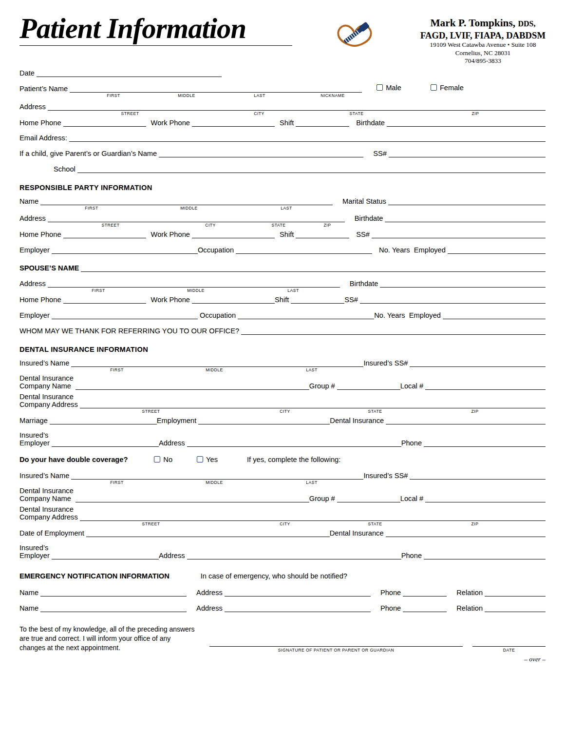Patient Information
Mark P. Tompkins, DDS,
FAGD, LVIF, FIAPA, DABDSM
19109 West Catawba Avenue • Suite 108
Cornelius, NC 28031
704/895-3833
Date
Patient’s Name Male Female
FIRST MIDDLE LAST NICKNAME
Address
STREET CITY STATE ZIP
Home Phone Work Phone Shift Birthdate
Email Address:
If a child, give Parent’s or Guardian’s Name SS#
School
RESPONSIBLE PARTY INFORMATION
Name Marital Status
FIRST MIDDLE LAST
Address Birthdate
STREET CITY STATE ZIP
Home Phone Work Phone Shift SS#
Employer Occupation No. Years Employed
SPOUSE’S NAME
Address Birthdate
FIRST MIDDLE LAST
Home Phone Work Phone Shift SS#
Employer Occupation No. Years Employed
WHOM MAY WE THANK FOR REFERRING YOU TO OUR OFFICE?
DENTAL INSURANCE INFORMATION
Insured’s Name Insured’s SS#
FIRST MIDDLE LAST
Dental Insurance
Company Name Group # Local #
Dental Insurance
Company Address
STREET CITY STATE ZIP
Marriage Employment Dental Insurance
Insured’s
Employer Address Phone
Do your have double coverage? No Yes If yes, complete the following:
Insured’s Name Insured’s SS#
FIRST MIDDLE LAST
Dental Insurance
Company Name Group # Local #
Dental Insurance
Company Address
STREET CITY STATE ZIP
Date of Employment Dental Insurance
Insured’s
Employer Address Phone
EMERGENCY NOTIFICATION INFORMATION In case of emergency, who should be notified?
Name Address Phone Relation
Name Address Phone Relation
To the best of my knowledge, all of the preceding answers are true and correct. I will inform your office of any changes at the next appointment.
SIGNATURE OF PATIENT OR PARENT OR GUARDIAN
DATE
– over –